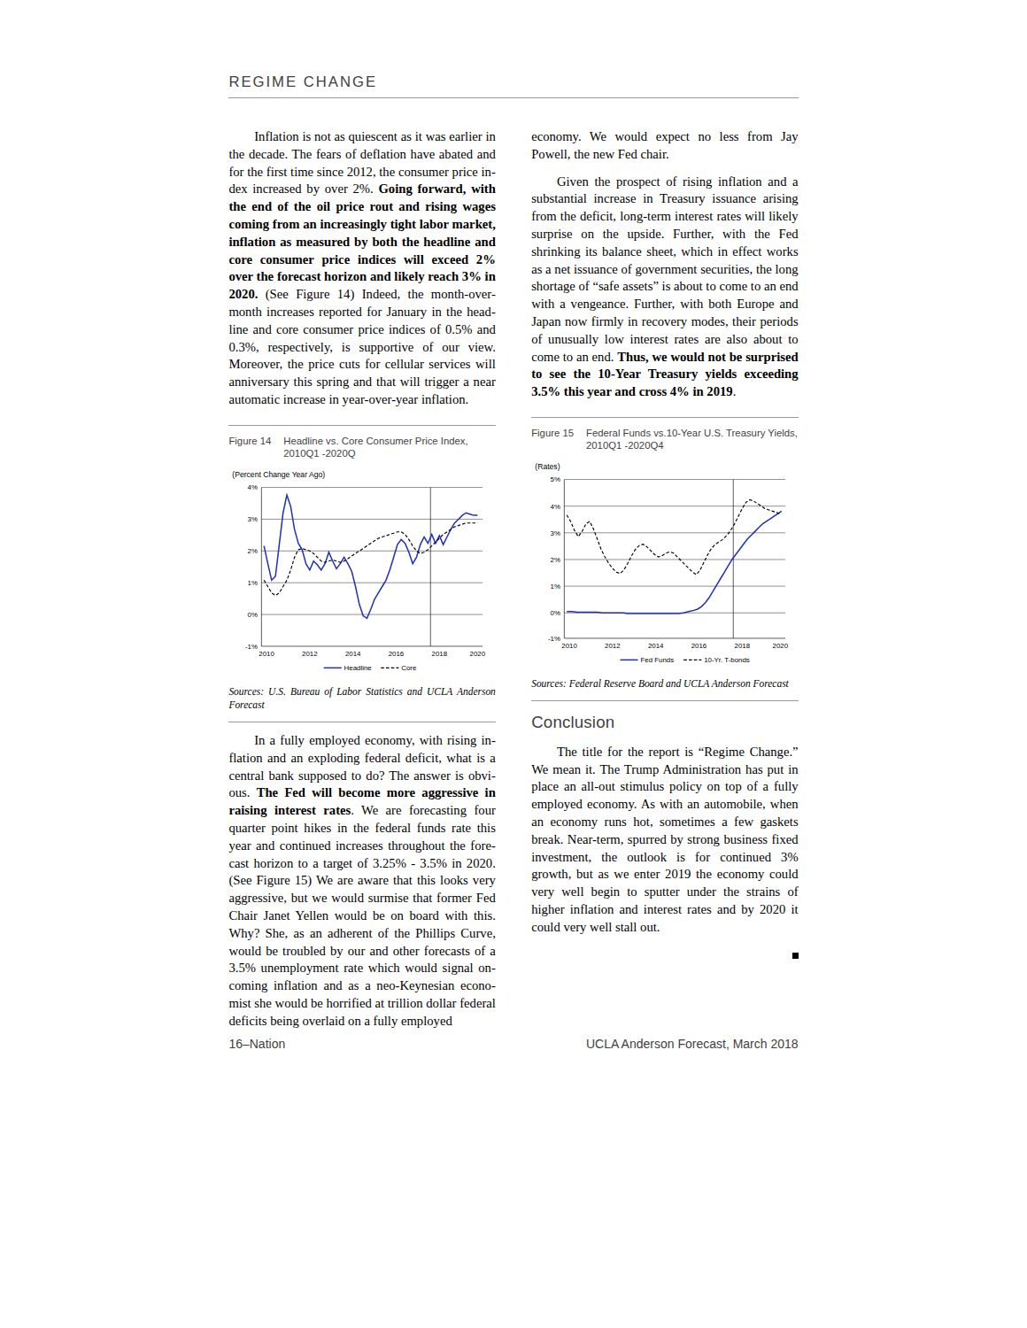Regime Change
Inflation is not as quiescent as it was earlier in the decade. The fears of deflation have abated and for the first time since 2012, the consumer price index increased by over 2%. Going forward, with the end of the oil price rout and rising wages coming from an increasingly tight labor market, inflation as measured by both the headline and core consumer price indices will exceed 2% over the forecast horizon and likely reach 3% in 2020. (See Figure 14) Indeed, the month-over-month increases reported for January in the headline and core consumer price indices of 0.5% and 0.3%, respectively, is supportive of our view. Moreover, the price cuts for cellular services will anniversary this spring and that will trigger a near automatic increase in year-over-year inflation.
Figure 14
Headline vs. Core Consumer Price Index,
2010Q1 -2020Q
(Percent Change Year Ago) 4% 3% 2% 1% 0% -1% 2010 2012 2014 2016 2018 2020 Headline Core
Sources: U.S. Bureau of Labor Statistics and UCLA Anderson Forecast
In a fully employed economy, with rising inflation and an exploding federal deficit, what is a central bank supposed to do? The answer is obvious. The Fed will become more aggressive in raising interest rates. We are forecasting four quarter point hikes in the federal funds rate this year and continued increases throughout the forecast horizon to a target of 3.25% - 3.5% in 2020. (See Figure 15) We are aware that this looks very aggressive, but we would surmise that former Fed Chair Janet Yellen would be on board with this. Why? She, as an adherent of the Phillips Curve, would be troubled by our and other forecasts of a 3.5% unemployment rate which would signal oncoming inflation and as a neo-Keynesian economist she would be horrified at trillion dollar federal deficits being overlaid on a fully employed
economy. We would expect no less from Jay Powell, the new Fed chair.
Given the prospect of rising inflation and a substantial increase in Treasury issuance arising from the deficit, long-term interest rates will likely surprise on the upside. Further, with the Fed shrinking its balance sheet, which in effect works as a net issuance of government securities, the long shortage of “safe assets” is about to come to an end with a vengeance. Further, with both Europe and Japan now firmly in recovery modes, their periods of unusually low interest rates are also about to come to an end. Thus, we would not be surprised to see the 10-Year Treasury yields exceeding 3.5% this year and cross 4% in 2019.
Figure 15
Federal Funds vs.10-Year U.S. Treasury Yields,
2010Q1 -2020Q4
(Rates) 5% 4% 3% 2% 1% 0% -1% 2010 2012 2014 2016 2018 2020 Fed Funds 10-Yr. T-bonds
Sources: Federal Reserve Board and UCLA Anderson Forecast
Conclusion
The title for the report is “Regime Change.” We mean it. The Trump Administration has put in place an all-out stimulus policy on top of a fully employed economy. As with an automobile, when an economy runs hot, sometimes a few gaskets break. Near-term, spurred by strong business fixed investment, the outlook is for continued 3% growth, but as we enter 2019 the economy could very well begin to sputter under the strains of higher inflation and interest rates and by 2020 it could very well stall out.
16–Nation
UCLA Anderson Forecast, March 2018